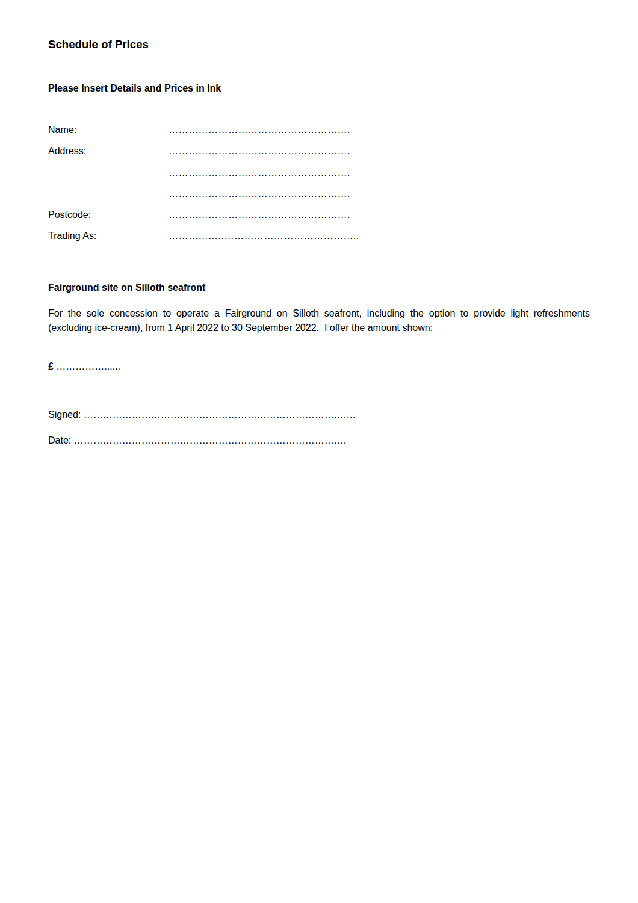Schedule of Prices
Please Insert Details and Prices in Ink
| Name: | ………………………………………………. |
| Address: | ………………………………………………. |
| | ………………………………………………. |
| | ………………………………………………. |
| Postcode: | ………………………………………………. |
| Trading As: | ……………..………………………………….. |
Fairground site on Silloth seafront
For the sole concession to operate a Fairground on Silloth seafront, including the option to provide light refreshments (excluding ice-cream), from 1 April 2022 to 30 September 2022. I offer the amount shown:
£ ……………......
Signed: ……………………………………………………………………….…
Date: ………………………………………………………………………….